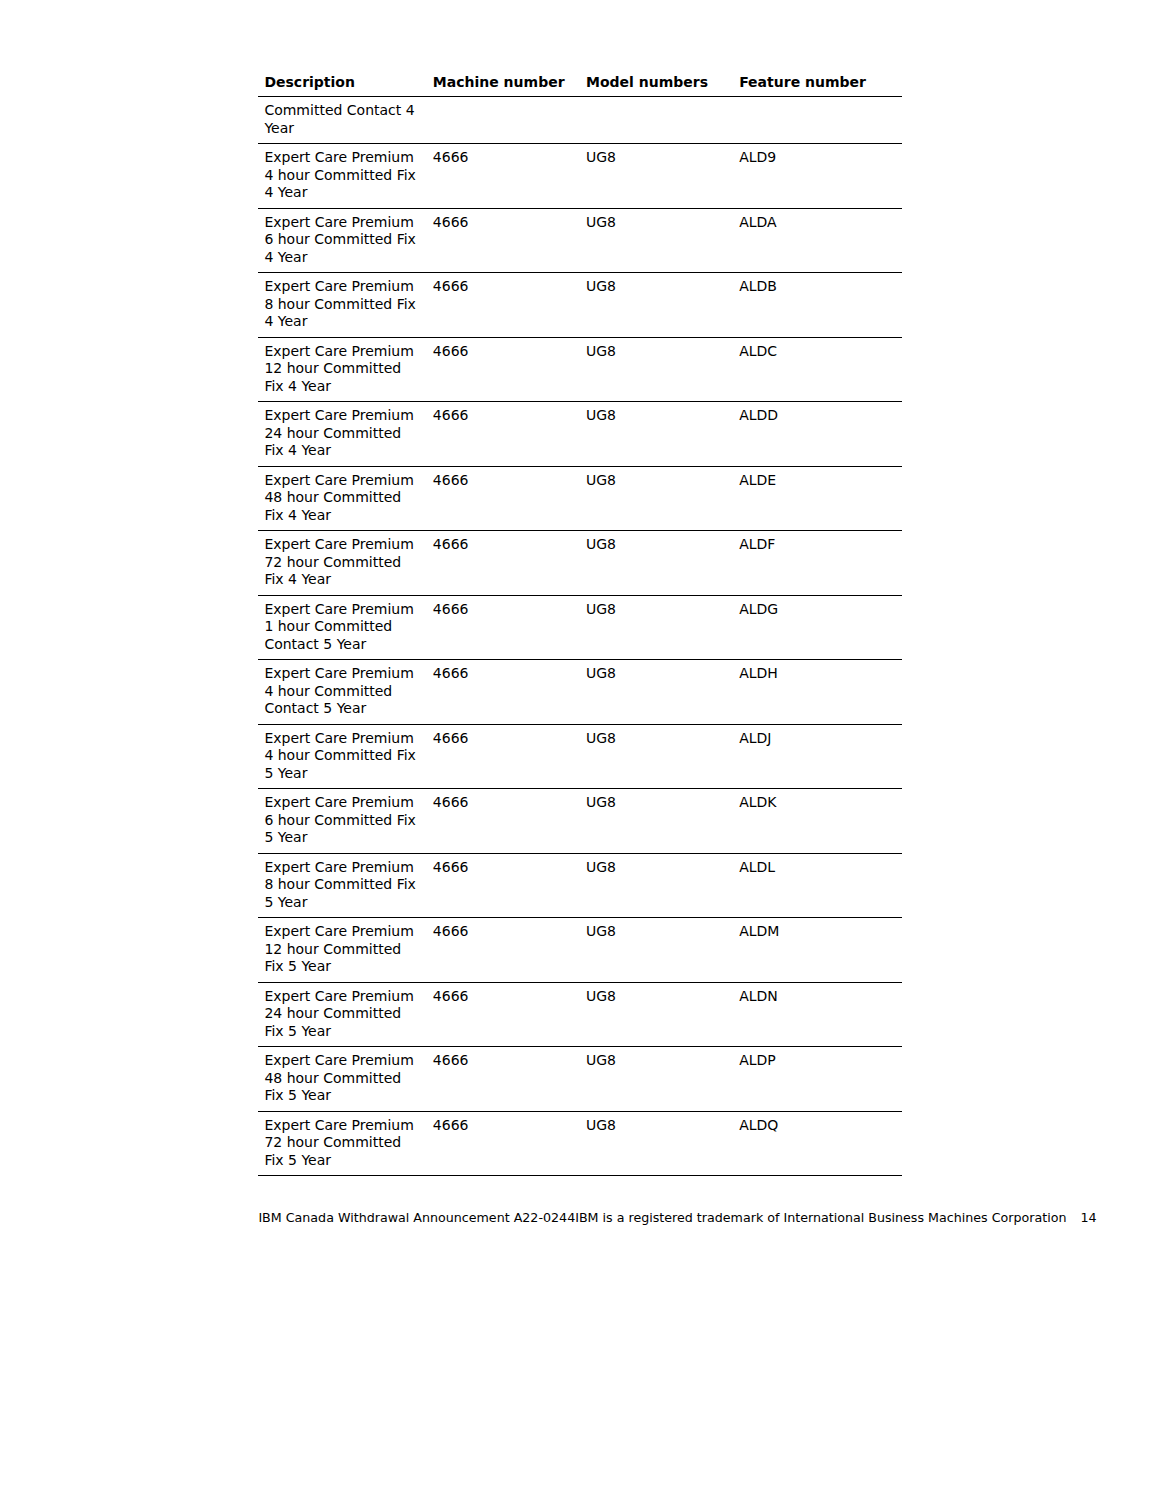| Description | Machine number | Model numbers | Feature number |
| --- | --- | --- | --- |
| Committed Contact 4 Year | | | |
| Expert Care Premium 4 hour Committed Fix 4 Year | 4666 | UG8 | ALD9 |
| Expert Care Premium 6 hour Committed Fix 4 Year | 4666 | UG8 | ALDA |
| Expert Care Premium 8 hour Committed Fix 4 Year | 4666 | UG8 | ALDB |
| Expert Care Premium 12 hour Committed Fix 4 Year | 4666 | UG8 | ALDC |
| Expert Care Premium 24 hour Committed Fix 4 Year | 4666 | UG8 | ALDD |
| Expert Care Premium 48 hour Committed Fix 4 Year | 4666 | UG8 | ALDE |
| Expert Care Premium 72 hour Committed Fix 4 Year | 4666 | UG8 | ALDF |
| Expert Care Premium 1 hour Committed Contact 5 Year | 4666 | UG8 | ALDG |
| Expert Care Premium 4 hour Committed Contact 5 Year | 4666 | UG8 | ALDH |
| Expert Care Premium 4 hour Committed Fix 5 Year | 4666 | UG8 | ALDJ |
| Expert Care Premium 6 hour Committed Fix 5 Year | 4666 | UG8 | ALDK |
| Expert Care Premium 8 hour Committed Fix 5 Year | 4666 | UG8 | ALDL |
| Expert Care Premium 12 hour Committed Fix 5 Year | 4666 | UG8 | ALDM |
| Expert Care Premium 24 hour Committed Fix 5 Year | 4666 | UG8 | ALDN |
| Expert Care Premium 48 hour Committed Fix 5 Year | 4666 | UG8 | ALDP |
| Expert Care Premium 72 hour Committed Fix 5 Year | 4666 | UG8 | ALDQ |
IBM Canada Withdrawal Announcement A22-0244
IBM is a registered trademark of International Business Machines Corporation 14